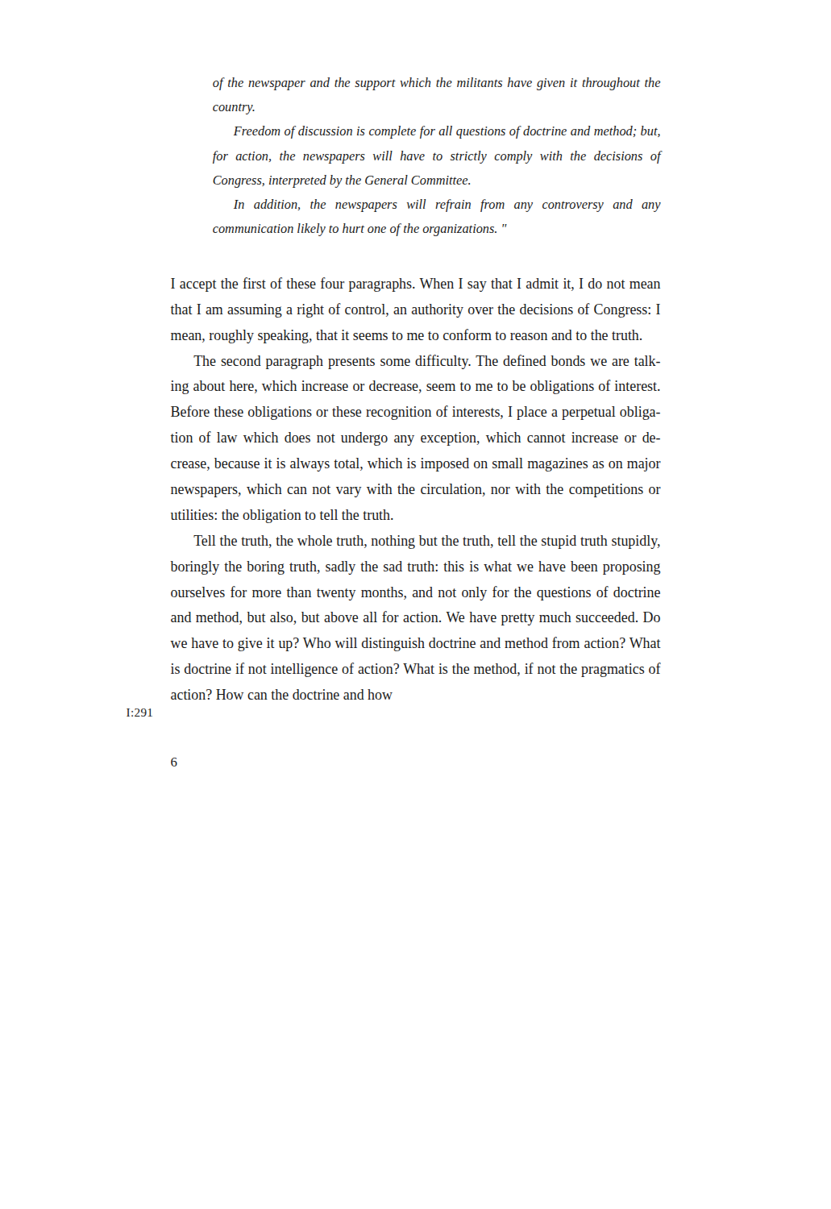of the newspaper and the support which the militants have given it throughout the country.
Freedom of discussion is complete for all questions of doctrine and method; but, for action, the newspapers will have to strictly comply with the decisions of Congress, interpreted by the General Committee.
In addition, the newspapers will refrain from any controversy and any communication likely to hurt one of the organizations. "
I accept the first of these four paragraphs. When I say that I admit it, I do not mean that I am assuming a right of control, an authority over the decisions of Congress: I mean, roughly speaking, that it seems to me to conform to reason and to the truth.
The second paragraph presents some difficulty. The defined bonds we are talking about here, which increase or decrease, seem to me to be obligations of interest. Before these obligations or these recognition of interests, I place a perpetual obligation of law which does not undergo any exception, which cannot increase or decrease, because it is always total, which is imposed on small magazines as on major newspapers, which can not vary with the circulation, nor with the competitions or utilities: the obligation to tell the truth.
Tell the truth, the whole truth, nothing but the truth, tell the stupid truth stupidly, boringly the boring truth, sadly the sad truth: this is what we have been proposing ourselves for more than twenty months, and not only for the questions of doctrine and method, but also, but above all for action. We have pretty much succeeded. Do we have to give it up? Who will distinguish doctrine and method from action? What is doctrine if not intelligence of action? What is the method, if not the pragmatics of action? How can the doctrine and how
I:291
6